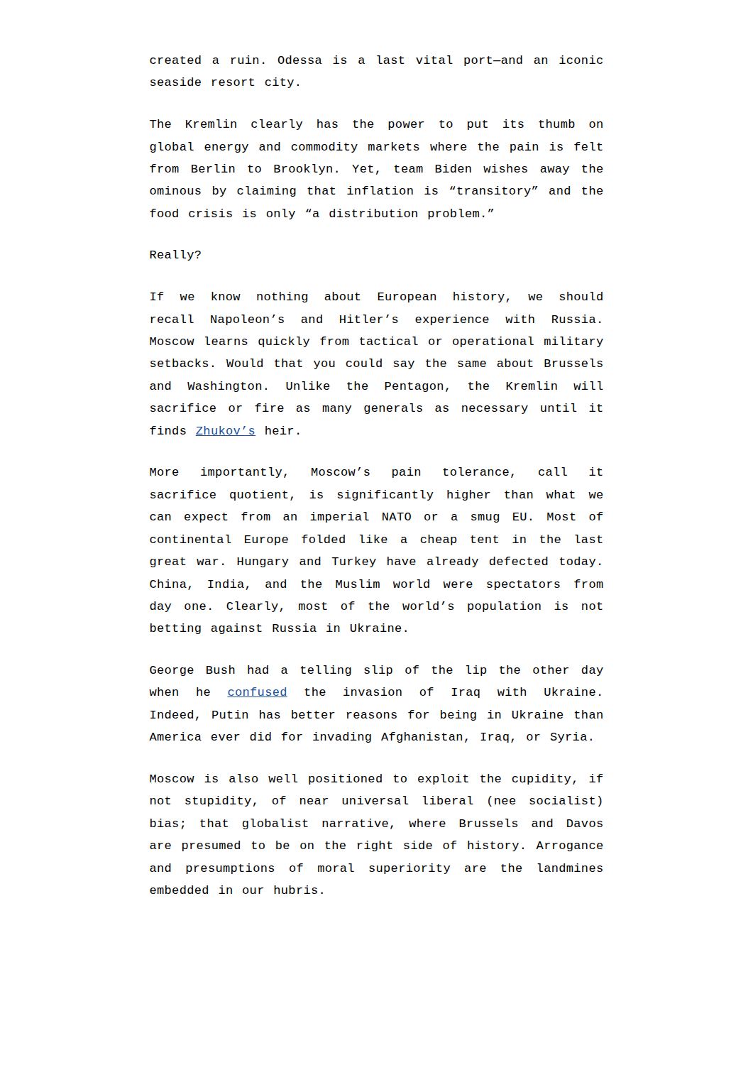created a ruin. Odessa is a last vital port—and an iconic seaside resort city.
The Kremlin clearly has the power to put its thumb on global energy and commodity markets where the pain is felt from Berlin to Brooklyn. Yet, team Biden wishes away the ominous by claiming that inflation is “transitory” and the food crisis is only “a distribution problem.”
Really?
If we know nothing about European history, we should recall Napoleon’s and Hitler’s experience with Russia. Moscow learns quickly from tactical or operational military setbacks. Would that you could say the same about Brussels and Washington. Unlike the Pentagon, the Kremlin will sacrifice or fire as many generals as necessary until it finds Zhukov’s heir.
More importantly, Moscow’s pain tolerance, call it sacrifice quotient, is significantly higher than what we can expect from an imperial NATO or a smug EU. Most of continental Europe folded like a cheap tent in the last great war. Hungary and Turkey have already defected today. China, India, and the Muslim world were spectators from day one. Clearly, most of the world’s population is not betting against Russia in Ukraine.
George Bush had a telling slip of the lip the other day when he confused the invasion of Iraq with Ukraine. Indeed, Putin has better reasons for being in Ukraine than America ever did for invading Afghanistan, Iraq, or Syria.
Moscow is also well positioned to exploit the cupidity, if not stupidity, of near universal liberal (nee socialist) bias; that globalist narrative, where Brussels and Davos are presumed to be on the right side of history. Arrogance and presumptions of moral superiority are the landmines embedded in our hubris.